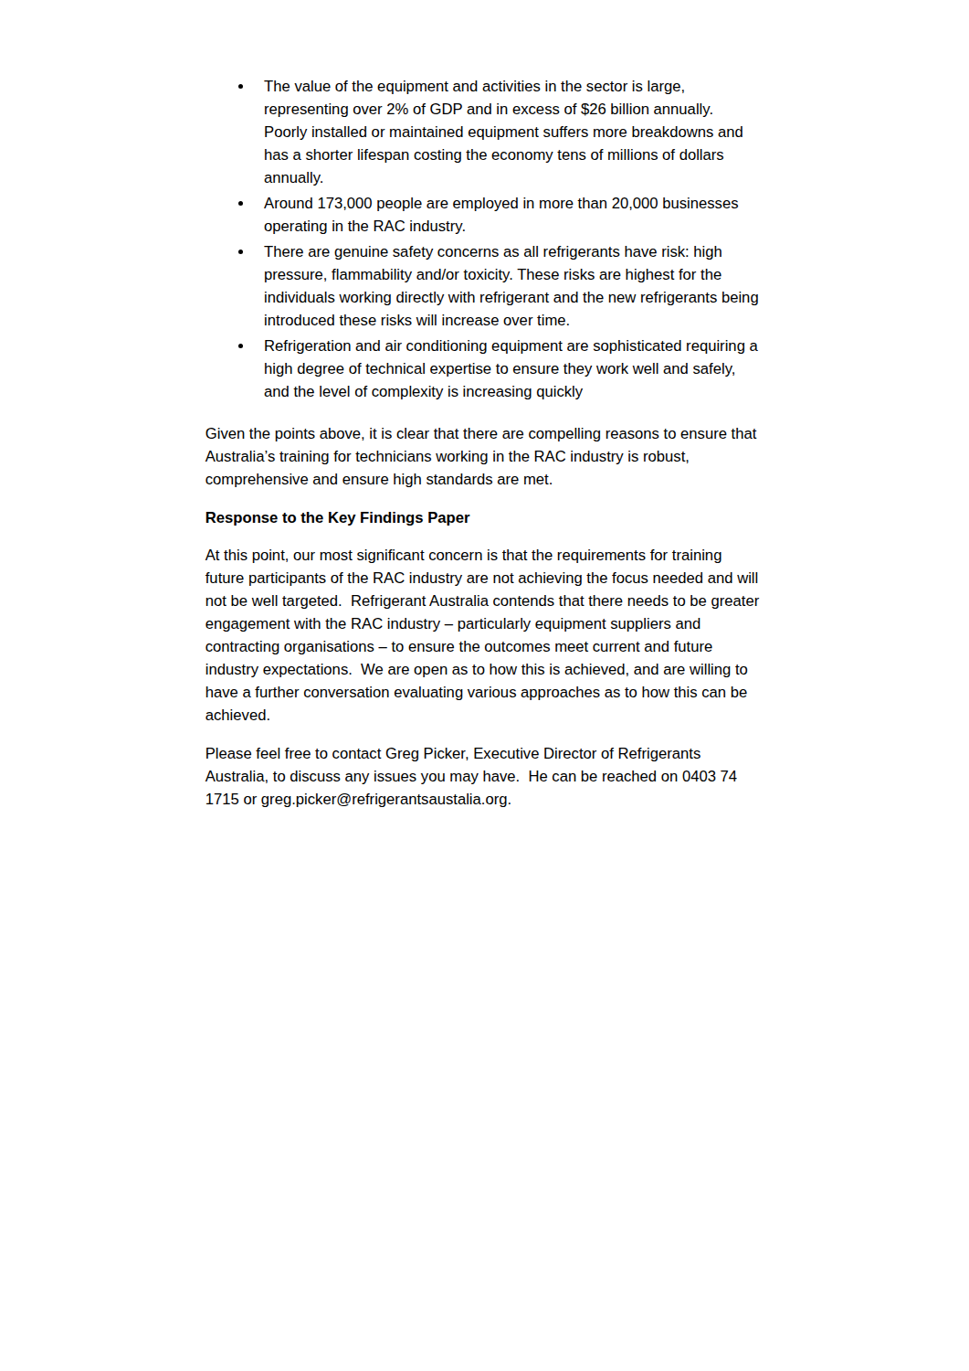The value of the equipment and activities in the sector is large, representing over 2% of GDP and in excess of $26 billion annually. Poorly installed or maintained equipment suffers more breakdowns and has a shorter lifespan costing the economy tens of millions of dollars annually.
Around 173,000 people are employed in more than 20,000 businesses operating in the RAC industry.
There are genuine safety concerns as all refrigerants have risk: high pressure, flammability and/or toxicity. These risks are highest for the individuals working directly with refrigerant and the new refrigerants being introduced these risks will increase over time.
Refrigeration and air conditioning equipment are sophisticated requiring a high degree of technical expertise to ensure they work well and safely, and the level of complexity is increasing quickly
Given the points above, it is clear that there are compelling reasons to ensure that Australia’s training for technicians working in the RAC industry is robust, comprehensive and ensure high standards are met.
Response to the Key Findings Paper
At this point, our most significant concern is that the requirements for training future participants of the RAC industry are not achieving the focus needed and will not be well targeted. Refrigerant Australia contends that there needs to be greater engagement with the RAC industry – particularly equipment suppliers and contracting organisations – to ensure the outcomes meet current and future industry expectations. We are open as to how this is achieved, and are willing to have a further conversation evaluating various approaches as to how this can be achieved.
Please feel free to contact Greg Picker, Executive Director of Refrigerants Australia, to discuss any issues you may have. He can be reached on 0403 74 1715 or greg.picker@refrigerantsaustalia.org.